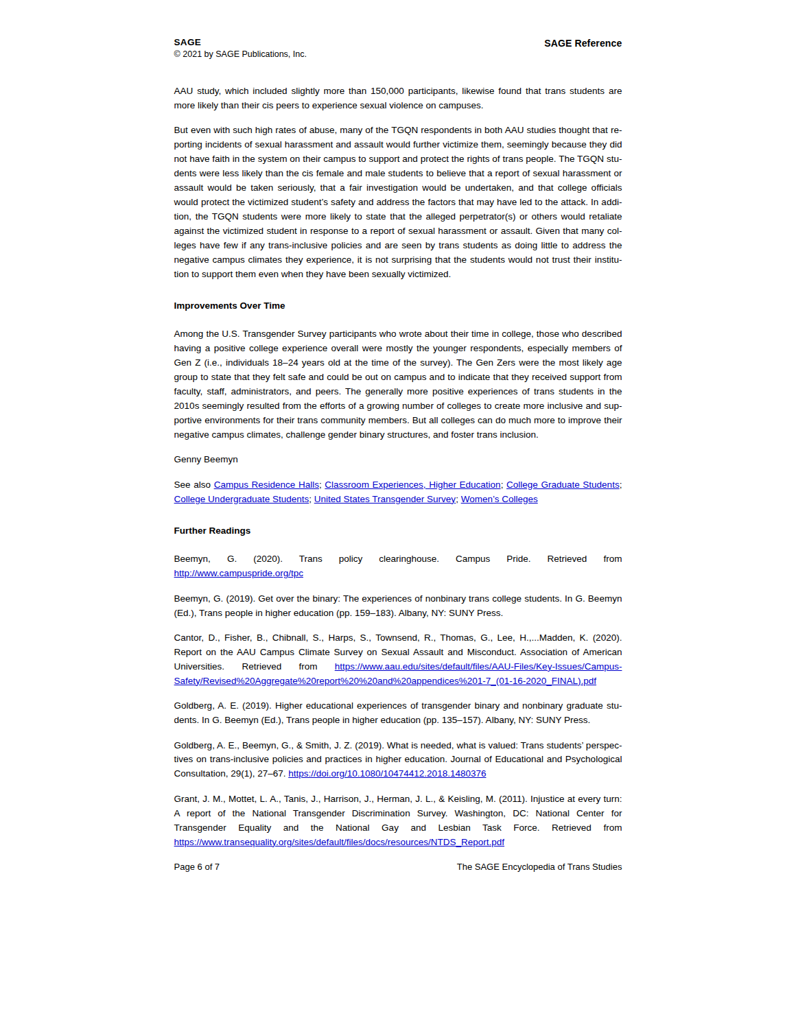SAGE
© 2021 by SAGE Publications, Inc.
SAGE Reference
AAU study, which included slightly more than 150,000 participants, likewise found that trans students are more likely than their cis peers to experience sexual violence on campuses.
But even with such high rates of abuse, many of the TGQN respondents in both AAU studies thought that reporting incidents of sexual harassment and assault would further victimize them, seemingly because they did not have faith in the system on their campus to support and protect the rights of trans people. The TGQN students were less likely than the cis female and male students to believe that a report of sexual harassment or assault would be taken seriously, that a fair investigation would be undertaken, and that college officials would protect the victimized student’s safety and address the factors that may have led to the attack. In addition, the TGQN students were more likely to state that the alleged perpetrator(s) or others would retaliate against the victimized student in response to a report of sexual harassment or assault. Given that many colleges have few if any trans-inclusive policies and are seen by trans students as doing little to address the negative campus climates they experience, it is not surprising that the students would not trust their institution to support them even when they have been sexually victimized.
Improvements Over Time
Among the U.S. Transgender Survey participants who wrote about their time in college, those who described having a positive college experience overall were mostly the younger respondents, especially members of Gen Z (i.e., individuals 18–24 years old at the time of the survey). The Gen Zers were the most likely age group to state that they felt safe and could be out on campus and to indicate that they received support from faculty, staff, administrators, and peers. The generally more positive experiences of trans students in the 2010s seemingly resulted from the efforts of a growing number of colleges to create more inclusive and supportive environments for their trans community members. But all colleges can do much more to improve their negative campus climates, challenge gender binary structures, and foster trans inclusion.
Genny Beemyn
See also Campus Residence Halls; Classroom Experiences, Higher Education; College Graduate Students; College Undergraduate Students; United States Transgender Survey; Women’s Colleges
Further Readings
Beemyn, G. (2020). Trans policy clearinghouse. Campus Pride. Retrieved from http://www.campuspride.org/tpc
Beemyn, G. (2019). Get over the binary: The experiences of nonbinary trans college students. In G. Beemyn (Ed.), Trans people in higher education (pp. 159–183). Albany, NY: SUNY Press.
Cantor, D., Fisher, B., Chibnall, S., Harps, S., Townsend, R., Thomas, G., Lee, H.,...Madden, K. (2020). Report on the AAU Campus Climate Survey on Sexual Assault and Misconduct. Association of American Universities. Retrieved from https://www.aau.edu/sites/default/files/AAU-Files/Key-Issues/Campus-Safety/Revised%20Aggregate%20report%20%20and%20appendices%201-7_(01-16-2020_FINAL).pdf
Goldberg, A. E. (2019). Higher educational experiences of transgender binary and nonbinary graduate students. In G. Beemyn (Ed.), Trans people in higher education (pp. 135–157). Albany, NY: SUNY Press.
Goldberg, A. E., Beemyn, G., & Smith, J. Z. (2019). What is needed, what is valued: Trans students’ perspectives on trans-inclusive policies and practices in higher education. Journal of Educational and Psychological Consultation, 29(1), 27–67. https://doi.org/10.1080/10474412.2018.1480376
Grant, J. M., Mottet, L. A., Tanis, J., Harrison, J., Herman, J. L., & Keisling, M. (2011). Injustice at every turn: A report of the National Transgender Discrimination Survey. Washington, DC: National Center for Transgender Equality and the National Gay and Lesbian Task Force. Retrieved from https://www.transequality.org/sites/default/files/docs/resources/NTDS_Report.pdf
Page 6 of 7
The SAGE Encyclopedia of Trans Studies